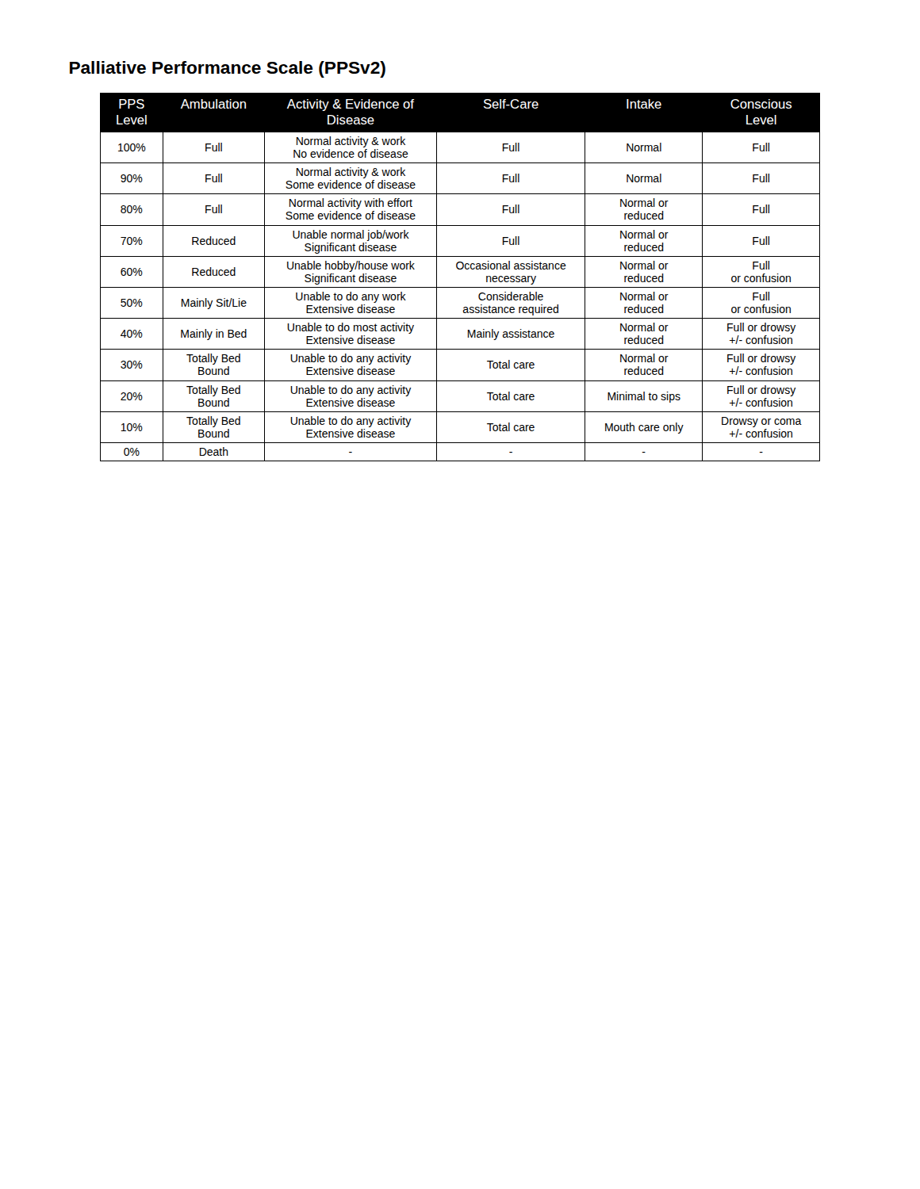Palliative Performance Scale (PPSv2)
| PPS Level | Ambulation | Activity & Evidence of Disease | Self-Care | Intake | Conscious Level |
| --- | --- | --- | --- | --- | --- |
| 100% | Full | Normal activity & work No evidence of disease | Full | Normal | Full |
| 90% | Full | Normal activity & work Some evidence of disease | Full | Normal | Full |
| 80% | Full | Normal activity with effort Some evidence of disease | Full | Normal or reduced | Full |
| 70% | Reduced | Unable normal job/work Significant disease | Full | Normal or reduced | Full |
| 60% | Reduced | Unable hobby/house work Significant disease | Occasional assistance necessary | Normal or reduced | Full or confusion |
| 50% | Mainly Sit/Lie | Unable to do any work Extensive disease | Considerable assistance required | Normal or reduced | Full or confusion |
| 40% | Mainly in Bed | Unable to do most activity Extensive disease | Mainly assistance | Normal or reduced | Full or drowsy +/- confusion |
| 30% | Totally Bed Bound | Unable to do any activity Extensive disease | Total care | Normal or reduced | Full or drowsy +/- confusion |
| 20% | Totally Bed Bound | Unable to do any activity Extensive disease | Total care | Minimal to sips | Full or drowsy +/- confusion |
| 10% | Totally Bed Bound | Unable to do any activity Extensive disease | Total care | Mouth care only | Drowsy or coma +/- confusion |
| 0% | Death | - | - | - | - |